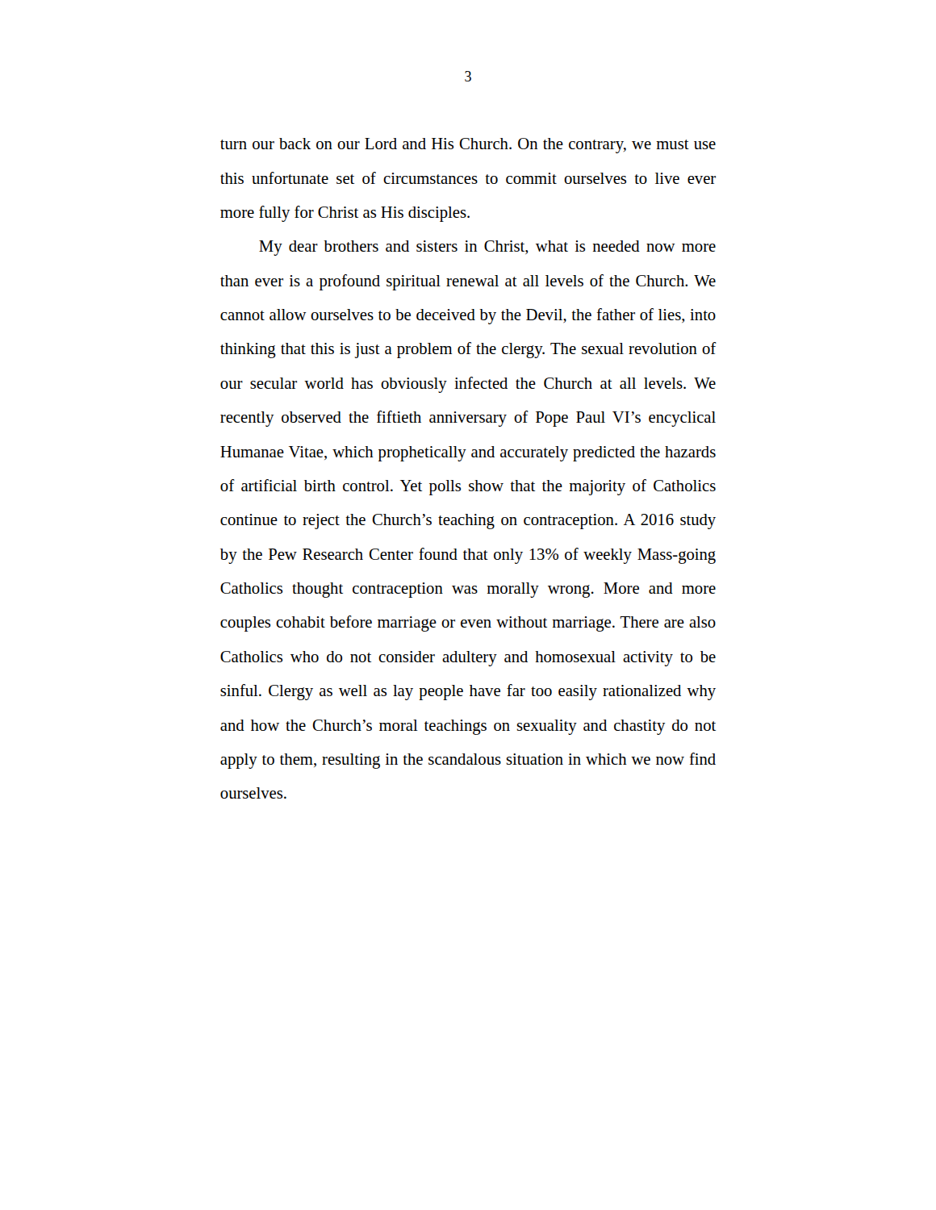3
turn our back on our Lord and His Church. On the contrary, we must use this unfortunate set of circumstances to commit ourselves to live ever more fully for Christ as His disciples.
My dear brothers and sisters in Christ, what is needed now more than ever is a profound spiritual renewal at all levels of the Church. We cannot allow ourselves to be deceived by the Devil, the father of lies, into thinking that this is just a problem of the clergy. The sexual revolution of our secular world has obviously infected the Church at all levels. We recently observed the fiftieth anniversary of Pope Paul VI’s encyclical Humanae Vitae, which prophetically and accurately predicted the hazards of artificial birth control. Yet polls show that the majority of Catholics continue to reject the Church’s teaching on contraception. A 2016 study by the Pew Research Center found that only 13% of weekly Mass-going Catholics thought contraception was morally wrong. More and more couples cohabit before marriage or even without marriage. There are also Catholics who do not consider adultery and homosexual activity to be sinful. Clergy as well as lay people have far too easily rationalized why and how the Church’s moral teachings on sexuality and chastity do not apply to them, resulting in the scandalous situation in which we now find ourselves.